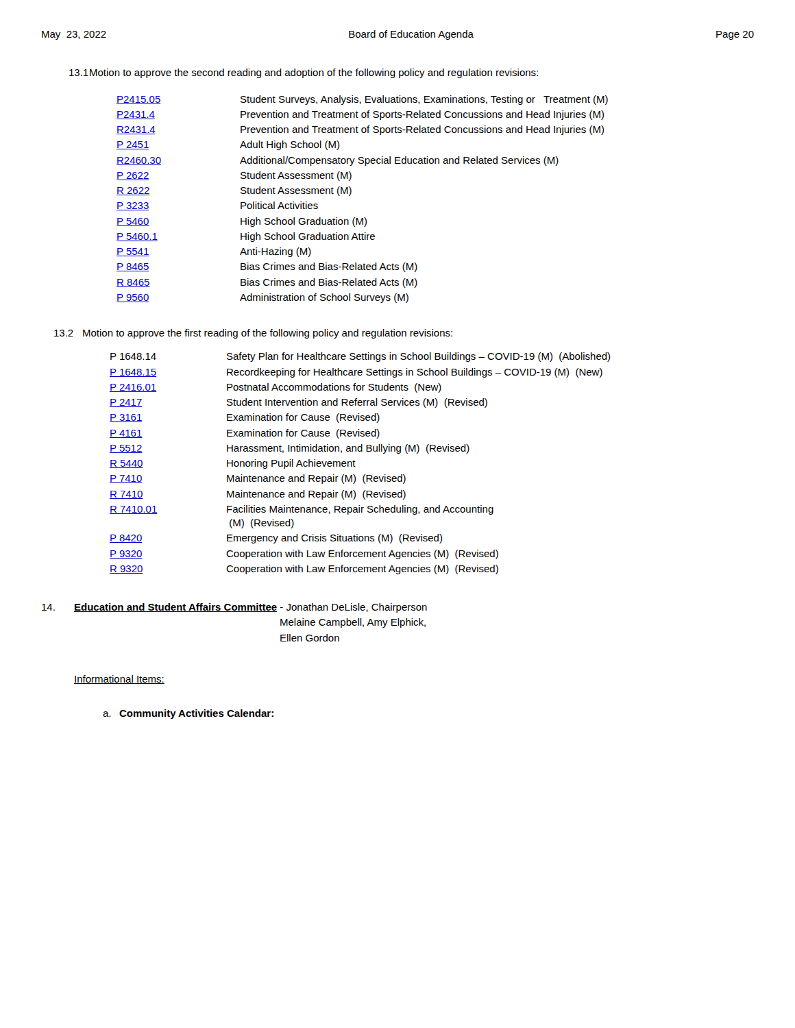May 23, 2022 Board of Education Agenda Page 20
13.1
Motion to approve the second reading and adoption of the following policy and regulation revisions:
| P2415.05 | Student Surveys, Analysis, Evaluations, Examinations, Testing or Treatment (M) |
| P2431.4 | Prevention and Treatment of Sports-Related Concussions and Head Injuries (M) |
| R2431.4 | Prevention and Treatment of Sports-Related Concussions and Head Injuries (M) |
| P 2451 | Adult High School (M) |
| R2460.30 | Additional/Compensatory Special Education and Related Services (M) |
| P 2622 | Student Assessment (M) |
| R 2622 | Student Assessment (M) |
| P 3233 | Political Activities |
| P 5460 | High School Graduation (M) |
| P 5460.1 | High School Graduation Attire |
| P 5541 | Anti-Hazing (M) |
| P 8465 | Bias Crimes and Bias-Related Acts (M) |
| R 8465 | Bias Crimes and Bias-Related Acts (M) |
| P 9560 | Administration of School Surveys (M) |
13.2
Motion to approve the first reading of the following policy and regulation revisions:
| P 1648.14 | Safety Plan for Healthcare Settings in School Buildings – COVID-19 (M) (Abolished) |
| P 1648.15 | Recordkeeping for Healthcare Settings in School Buildings – COVID-19 (M) (New) |
| P 2416.01 | Postnatal Accommodations for Students (New) |
| P 2417 | Student Intervention and Referral Services (M) (Revised) |
| P 3161 | Examination for Cause (Revised) |
| P 4161 | Examination for Cause (Revised) |
| P 5512 | Harassment, Intimidation, and Bullying (M) (Revised) |
| R 5440 | Honoring Pupil Achievement |
| P 7410 | Maintenance and Repair (M) (Revised) |
| R 7410 | Maintenance and Repair (M) (Revised) |
| R 7410.01 | Facilities Maintenance, Repair Scheduling, and Accounting (M) (Revised) |
| P 8420 | Emergency and Crisis Situations (M) (Revised) |
| P 9320 | Cooperation with Law Enforcement Agencies (M) (Revised) |
| R 9320 | Cooperation with Law Enforcement Agencies (M) (Revised) |
14.
Education and Student Affairs Committee - Jonathan DeLisle, Chairperson
Melaine Campbell, Amy Elphick,
Ellen Gordon
Informational Items:
a. Community Activities Calendar: